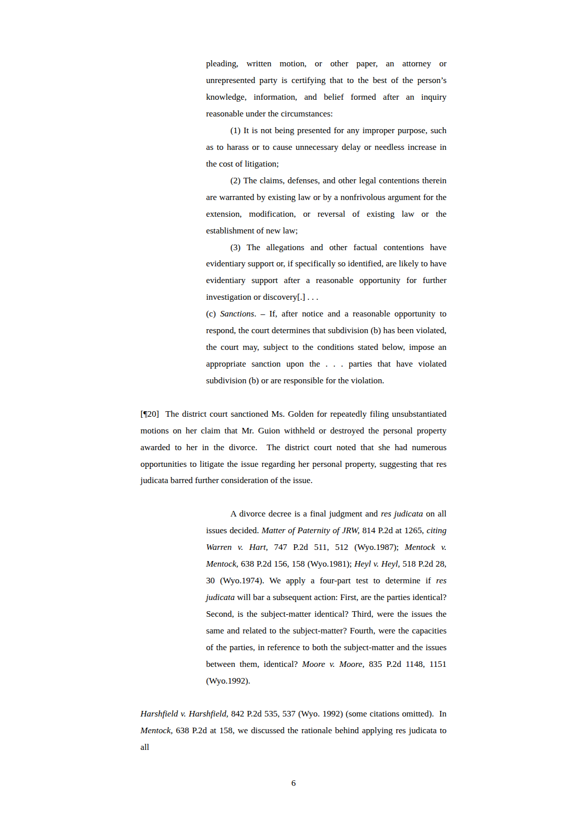pleading, written motion, or other paper, an attorney or unrepresented party is certifying that to the best of the person’s knowledge, information, and belief formed after an inquiry reasonable under the circumstances:
(1) It is not being presented for any improper purpose, such as to harass or to cause unnecessary delay or needless increase in the cost of litigation;
(2) The claims, defenses, and other legal contentions therein are warranted by existing law or by a nonfrivolous argument for the extension, modification, or reversal of existing law or the establishment of new law;
(3) The allegations and other factual contentions have evidentiary support or, if specifically so identified, are likely to have evidentiary support after a reasonable opportunity for further investigation or discovery[.] . . .
(c) Sanctions. – If, after notice and a reasonable opportunity to respond, the court determines that subdivision (b) has been violated, the court may, subject to the conditions stated below, impose an appropriate sanction upon the . . . parties that have violated subdivision (b) or are responsible for the violation.
[¶20] The district court sanctioned Ms. Golden for repeatedly filing unsubstantiated motions on her claim that Mr. Guion withheld or destroyed the personal property awarded to her in the divorce. The district court noted that she had numerous opportunities to litigate the issue regarding her personal property, suggesting that res judicata barred further consideration of the issue.
A divorce decree is a final judgment and res judicata on all issues decided. Matter of Paternity of JRW, 814 P.2d at 1265, citing Warren v. Hart, 747 P.2d 511, 512 (Wyo.1987); Mentock v. Mentock, 638 P.2d 156, 158 (Wyo.1981); Heyl v. Heyl, 518 P.2d 28, 30 (Wyo.1974). We apply a four-part test to determine if res judicata will bar a subsequent action: First, are the parties identical? Second, is the subject-matter identical? Third, were the issues the same and related to the subject-matter? Fourth, were the capacities of the parties, in reference to both the subject-matter and the issues between them, identical? Moore v. Moore, 835 P.2d 1148, 1151 (Wyo.1992).
Harshfield v. Harshfield, 842 P.2d 535, 537 (Wyo. 1992) (some citations omitted). In Mentock, 638 P.2d at 158, we discussed the rationale behind applying res judicata to all
6